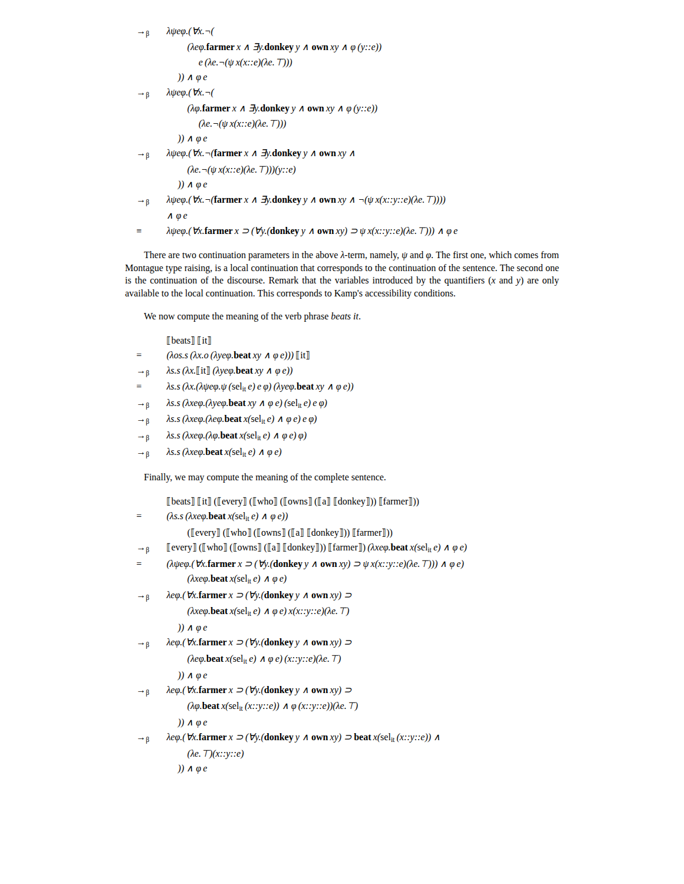| → β | λψeφ.(∀x.¬( |
| | (λeφ. farmer x ∧ ∃y. donkey y ∧ own xy ∧ φ (y::e)) |
| | e (λe.¬(ψ x(x::e)(λe.⊤))) |
| | )) ∧ φ e |
| → β | λψeφ.(∀x.¬( |
| | (λφ. farmer x ∧ ∃y. donkey y ∧ own xy ∧ φ (y::e)) |
| | (λe.¬(ψ x(x::e)(λe.⊤))) |
| | )) ∧ φ e |
| → β | λψeφ.(∀x.¬( farmer x ∧ ∃y. donkey y ∧ own xy ∧ |
| | (λe.¬(ψ x(x::e)(λe.⊤)))(y::e) |
| | )) ∧ φ e |
| → β | λψeφ.(∀x.¬( farmer x ∧ ∃y. donkey y ∧ own xy ∧ ¬(ψ x(x::y::e)(λe.⊤)))) |
| | ∧ φ e |
| ≡ | λψeφ.(∀x. farmer x ⊃ (∀y.( donkey y ∧ own xy) ⊃ ψ x(x::y::e)(λe.⊤))) ∧ φ e |
There are two continuation parameters in the above λ-term, namely, ψ and φ. The first one, which comes from Montague type raising, is a local continuation that corresponds to the continuation of the sentence. The second one is the continuation of the discourse. Remark that the variables introduced by the quantifiers (x and y) are only available to the local continuation. This corresponds to Kamp's accessibility conditions.
We now compute the meaning of the verb phrase beats it.
| | ⟦beats⟧ ⟦it⟧ |
| = | (λos.s (λx.o (λyeφ. beat xy ∧ φ e))) ⟦it⟧ |
| → β | λs.s (λx. ⟦it⟧ (λyeφ. beat xy ∧ φ e)) |
| = | λs.s (λx.(λψeφ.ψ ( sel it e) e φ) (λyeφ. beat xy ∧ φ e)) |
| → β | λs.s (λxeφ.(λyeφ. beat xy ∧ φ e) ( sel it e) e φ) |
| → β | λs.s (λxeφ.(λeφ. beat x( sel it e) ∧ φ e) e φ) |
| → β | λs.s (λxeφ.(λφ. beat x( sel it e) ∧ φ e) φ) |
| → β | λs.s (λxeφ. beat x( sel it e) ∧ φ e) |
Finally, we may compute the meaning of the complete sentence.
| | ⟦beats⟧ ⟦it⟧ (⟦every⟧ (⟦who⟧ (⟦owns⟧ (⟦a⟧ ⟦donkey⟧)) ⟦farmer⟧)) |
| = | (λs.s (λxeφ. beat x( sel it e) ∧ φ e)) |
| | (⟦every⟧ (⟦who⟧ (⟦owns⟧ (⟦a⟧ ⟦donkey⟧)) ⟦farmer⟧)) |
| → β | ⟦every⟧ (⟦who⟧ (⟦owns⟧ (⟦a⟧ ⟦donkey⟧)) ⟦farmer⟧) (λxeφ. beat x( sel it e) ∧ φ e) |
| = | (λψeφ.(∀x. farmer x ⊃ (∀y.( donkey y ∧ own xy) ⊃ ψ x(x::y::e)(λe.⊤))) ∧ φ e) |
| | (λxeφ. beat x( sel it e) ∧ φ e) |
| → β | λeφ.(∀x. farmer x ⊃ (∀y.( donkey y ∧ own xy) ⊃ |
| | (λxeφ. beat x( sel it e) ∧ φ e) x(x::y::e)(λe.⊤) |
| | )) ∧ φ e |
| → β | λeφ.(∀x. farmer x ⊃ (∀y.( donkey y ∧ own xy) ⊃ |
| | (λeφ. beat x( sel it e) ∧ φ e) (x::y::e)(λe.⊤) |
| | )) ∧ φ e |
| → β | λeφ.(∀x. farmer x ⊃ (∀y.( donkey y ∧ own xy) ⊃ |
| | (λφ. beat x( sel it (x::y::e)) ∧ φ (x::y::e))(λe.⊤) |
| | )) ∧ φ e |
| → β | λeφ.(∀x. farmer x ⊃ (∀y.( donkey y ∧ own xy) ⊃ beat x( sel it (x::y::e)) ∧ |
| | (λe.⊤)(x::y::e) |
| | )) ∧ φ e |